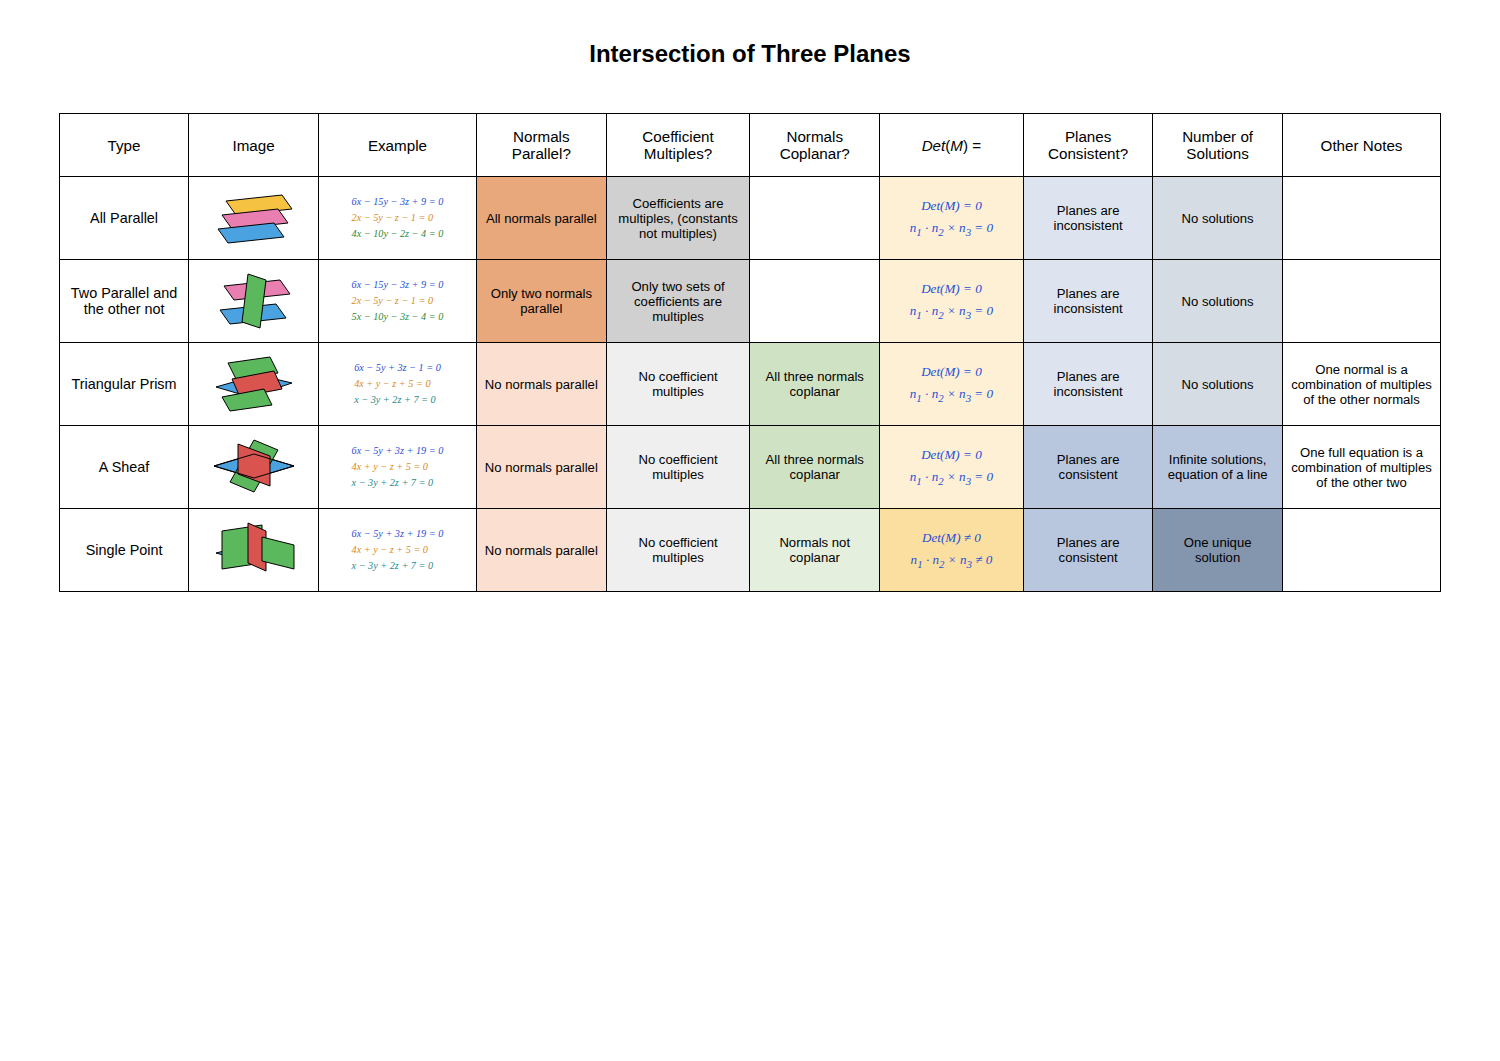Intersection of Three Planes
| Type | Image | Example | Normals Parallel? | Coefficient Multiples? | Normals Coplanar? | Det ( M ) = | Planes Consistent? | Number of Solutions | Other Notes |
| --- | --- | --- | --- | --- | --- | --- | --- | --- | --- |
| All Parallel | | 6x − 15y − 3z + 9 = 0 2x − 5y − z − 1 = 0 4x − 10y − 2z − 4 = 0 | All normals parallel | Coefficients are multiples, (constants not multiples) | | Det ( M ) = 0 n 1 · n 2 × n 3 = 0 | Planes are inconsistent | No solutions | |
| Two Parallel and the other not | | 6x − 15y − 3z + 9 = 0 2x − 5y − z − 1 = 0 5x − 10y − 3z − 4 = 0 | Only two normals parallel | Only two sets of coefficients are multiples | | Det ( M ) = 0 n 1 · n 2 × n 3 = 0 | Planes are inconsistent | No solutions | |
| Triangular Prism | | 6x − 5y + 3z − 1 = 0 4x + y − z + 5 = 0 x − 3y + 2z + 7 = 0 | No normals parallel | No coefficient multiples | All three normals coplanar | Det ( M ) = 0 n 1 · n 2 × n 3 = 0 | Planes are inconsistent | No solutions | One normal is a combination of multiples of the other normals |
| A Sheaf | | 6x − 5y + 3z + 19 = 0 4x + y − z + 5 = 0 x − 3y + 2z + 7 = 0 | No normals parallel | No coefficient multiples | All three normals coplanar | Det ( M ) = 0 n 1 · n 2 × n 3 = 0 | Planes are consistent | Infinite solutions, equation of a line | One full equation is a combination of multiples of the other two |
| Single Point | | 6x − 5y + 3z + 19 = 0 4x + y − z + 5 = 0 x − 3y + 2z + 7 = 0 | No normals parallel | No coefficient multiples | Normals not coplanar | Det ( M ) ≠ 0 n 1 · n 2 × n 3 ≠ 0 | Planes are consistent | One unique solution | |